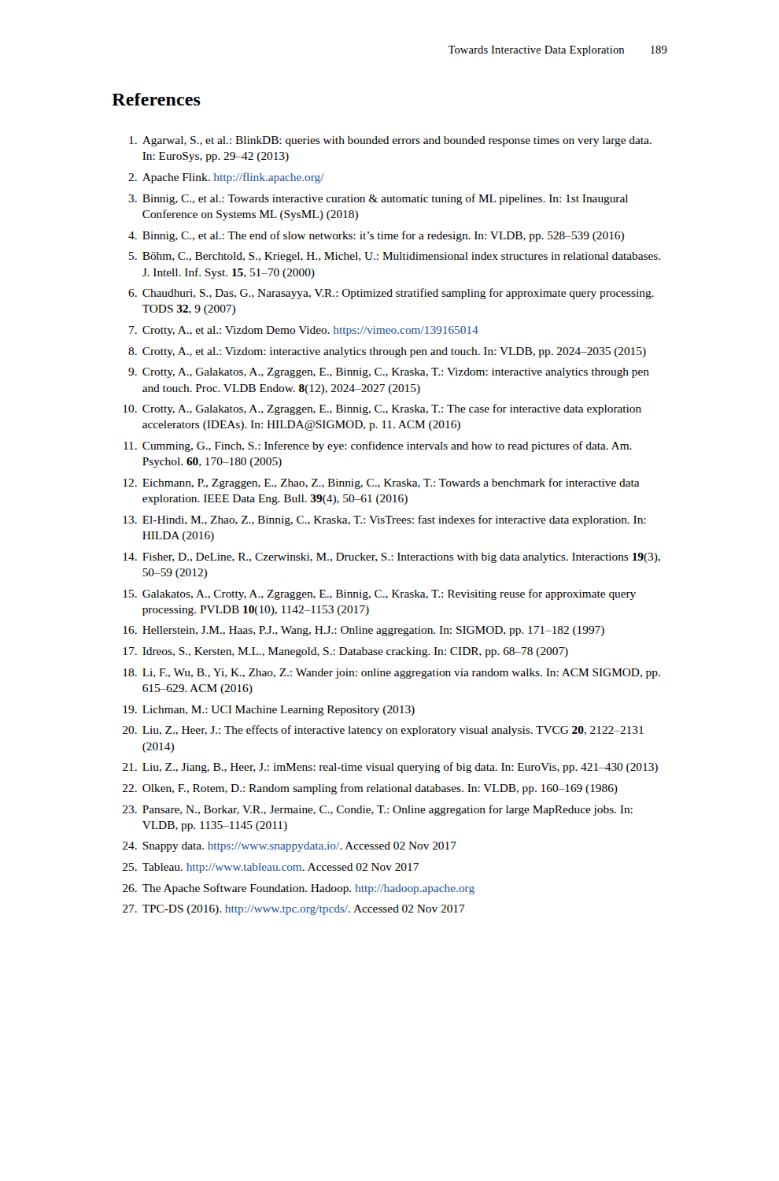Towards Interactive Data Exploration 189
References
Agarwal, S., et al.: BlinkDB: queries with bounded errors and bounded response times on very large data. In: EuroSys, pp. 29–42 (2013)
Apache Flink. http://flink.apache.org/
Binnig, C., et al.: Towards interactive curation & automatic tuning of ML pipelines. In: 1st Inaugural Conference on Systems ML (SysML) (2018)
Binnig, C., et al.: The end of slow networks: it’s time for a redesign. In: VLDB, pp. 528–539 (2016)
Böhm, C., Berchtold, S., Kriegel, H., Michel, U.: Multidimensional index structures in relational databases. J. Intell. Inf. Syst. 15, 51–70 (2000)
Chaudhuri, S., Das, G., Narasayya, V.R.: Optimized stratified sampling for approximate query processing. TODS 32, 9 (2007)
Crotty, A., et al.: Vizdom Demo Video. https://vimeo.com/139165014
Crotty, A., et al.: Vizdom: interactive analytics through pen and touch. In: VLDB, pp. 2024–2035 (2015)
Crotty, A., Galakatos, A., Zgraggen, E., Binnig, C., Kraska, T.: Vizdom: interactive analytics through pen and touch. Proc. VLDB Endow. 8(12), 2024–2027 (2015)
Crotty, A., Galakatos, A., Zgraggen, E., Binnig, C., Kraska, T.: The case for interactive data exploration accelerators (IDEAs). In: HILDA@SIGMOD, p. 11. ACM (2016)
Cumming, G., Finch, S.: Inference by eye: confidence intervals and how to read pictures of data. Am. Psychol. 60, 170–180 (2005)
Eichmann, P., Zgraggen, E., Zhao, Z., Binnig, C., Kraska, T.: Towards a benchmark for interactive data exploration. IEEE Data Eng. Bull. 39(4), 50–61 (2016)
El-Hindi, M., Zhao, Z., Binnig, C., Kraska, T.: VisTrees: fast indexes for interactive data exploration. In: HILDA (2016)
Fisher, D., DeLine, R., Czerwinski, M., Drucker, S.: Interactions with big data analytics. Interactions 19(3), 50–59 (2012)
Galakatos, A., Crotty, A., Zgraggen, E., Binnig, C., Kraska, T.: Revisiting reuse for approximate query processing. PVLDB 10(10), 1142–1153 (2017)
Hellerstein, J.M., Haas, P.J., Wang, H.J.: Online aggregation. In: SIGMOD, pp. 171–182 (1997)
Idreos, S., Kersten, M.L., Manegold, S.: Database cracking. In: CIDR, pp. 68–78 (2007)
Li, F., Wu, B., Yi, K., Zhao, Z.: Wander join: online aggregation via random walks. In: ACM SIGMOD, pp. 615–629. ACM (2016)
Lichman, M.: UCI Machine Learning Repository (2013)
Liu, Z., Heer, J.: The effects of interactive latency on exploratory visual analysis. TVCG 20, 2122–2131 (2014)
Liu, Z., Jiang, B., Heer, J.: imMens: real-time visual querying of big data. In: EuroVis, pp. 421–430 (2013)
Olken, F., Rotem, D.: Random sampling from relational databases. In: VLDB, pp. 160–169 (1986)
Pansare, N., Borkar, V.R., Jermaine, C., Condie, T.: Online aggregation for large MapReduce jobs. In: VLDB, pp. 1135–1145 (2011)
Snappy data. https://www.snappydata.io/. Accessed 02 Nov 2017
Tableau. http://www.tableau.com. Accessed 02 Nov 2017
The Apache Software Foundation. Hadoop. http://hadoop.apache.org
TPC-DS (2016). http://www.tpc.org/tpcds/. Accessed 02 Nov 2017